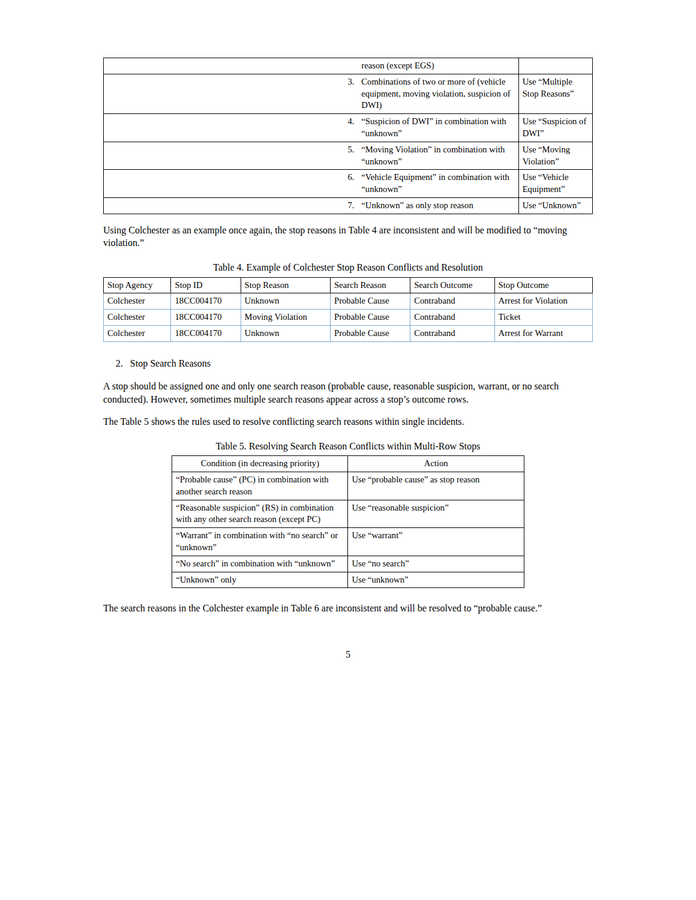| | reason (except EGS) | |
| 3. | Combinations of two or more of (vehicle equipment, moving violation, suspicion of DWI) | Use “Multiple Stop Reasons” |
| 4. | “Suspicion of DWI” in combination with “unknown” | Use “Suspicion of DWI” |
| 5. | “Moving Violation” in combination with “unknown” | Use “Moving Violation” |
| 6. | “Vehicle Equipment” in combination with “unknown” | Use “Vehicle Equipment” |
| 7. | “Unknown” as only stop reason | Use “Unknown” |
Using Colchester as an example once again, the stop reasons in Table 4 are inconsistent and will be modified to “moving violation.”
Table 4. Example of Colchester Stop Reason Conflicts and Resolution
| Stop Agency | Stop ID | Stop Reason | Search Reason | Search Outcome | Stop Outcome |
| --- | --- | --- | --- | --- | --- |
| Colchester | 18CC004170 | Unknown | Probable Cause | Contraband | Arrest for Violation |
| Colchester | 18CC004170 | Moving Violation | Probable Cause | Contraband | Ticket |
| Colchester | 18CC004170 | Unknown | Probable Cause | Contraband | Arrest for Warrant |
2. Stop Search Reasons
A stop should be assigned one and only one search reason (probable cause, reasonable suspicion, warrant, or no search conducted). However, sometimes multiple search reasons appear across a stop’s outcome rows.
The Table 5 shows the rules used to resolve conflicting search reasons within single incidents.
Table 5. Resolving Search Reason Conflicts within Multi-Row Stops
| Condition (in decreasing priority) | Action |
| --- | --- |
| “Probable cause” (PC) in combination with another search reason | Use “probable cause” as stop reason |
| “Reasonable suspicion” (RS) in combination with any other search reason (except PC) | Use “reasonable suspicion” |
| “Warrant” in combination with “no search” or “unknown” | Use “warrant” |
| “No search” in combination with “unknown” | Use “no search” |
| “Unknown” only | Use “unknown” |
The search reasons in the Colchester example in Table 6 are inconsistent and will be resolved to “probable cause.”
5